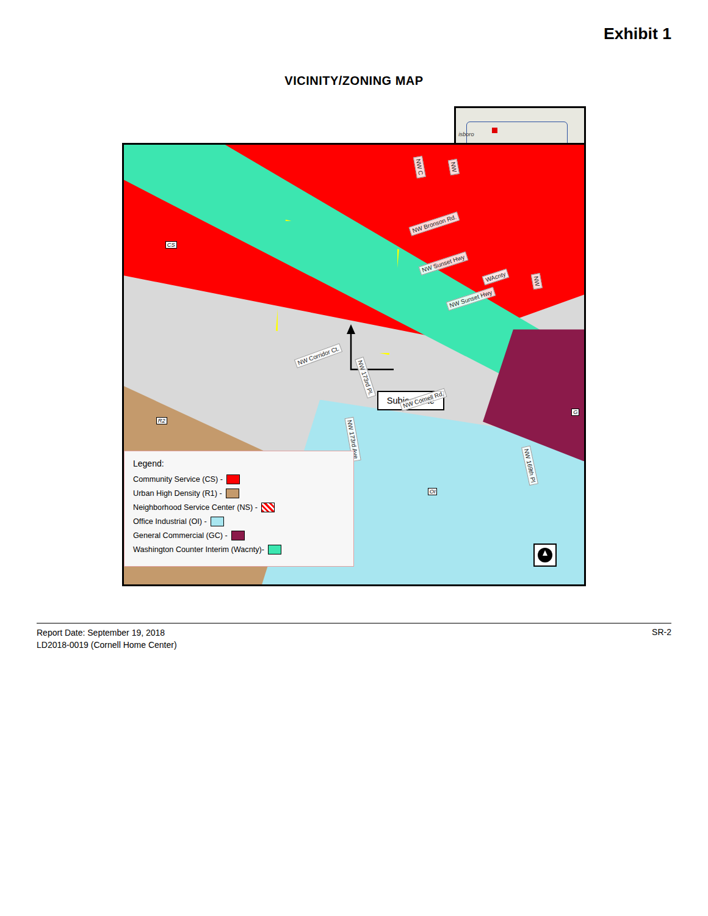Exhibit 1
VICINITY/ZONING MAP
isboro
Beaverton
Subject Site
NW C NW NW Bronson Rd. NW Sunset Hwy WAcnty NW Sunset Hwy NW NW Corridor Ct. NW 173rd Pl. NW Cornell Rd. NW 173rd Ave NW 169th Pl CS R2 OI G NS
Legend:
Community Service (CS) -
Urban High Density (R1) -
Neighborhood Service Center (NS) -
Office Industrial (OI) -
General Commercial (GC) -
Washington Counter Interim (Wacnty)-
Report Date: September 19, 2018
LD2018-0019 (Cornell Home Center)
SR-2